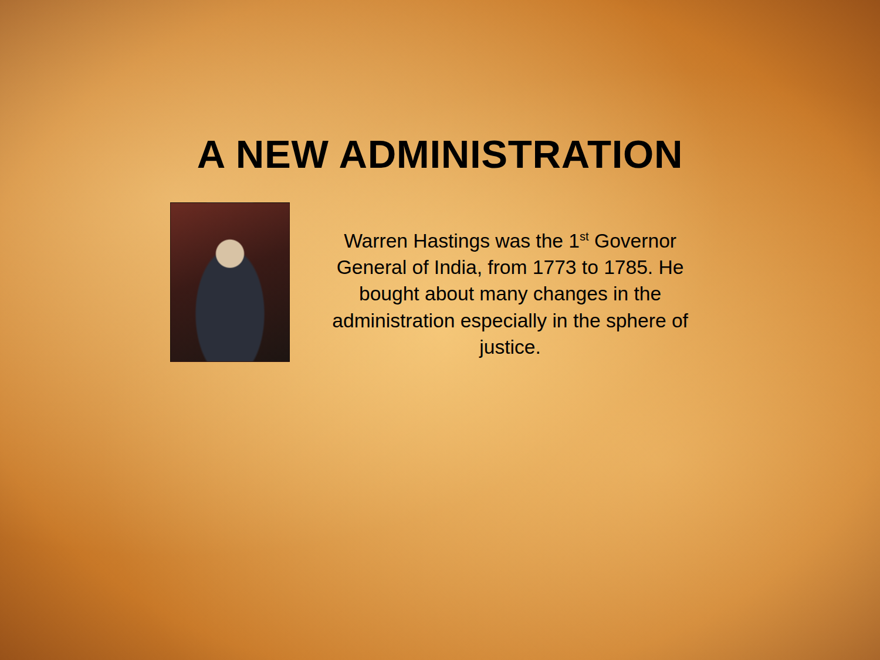A NEW ADMINISTRATION
Warren Hastings was the 1st Governor General of India, from 1773 to 1785. He bought about many changes in the administration especially in the sphere of justice.